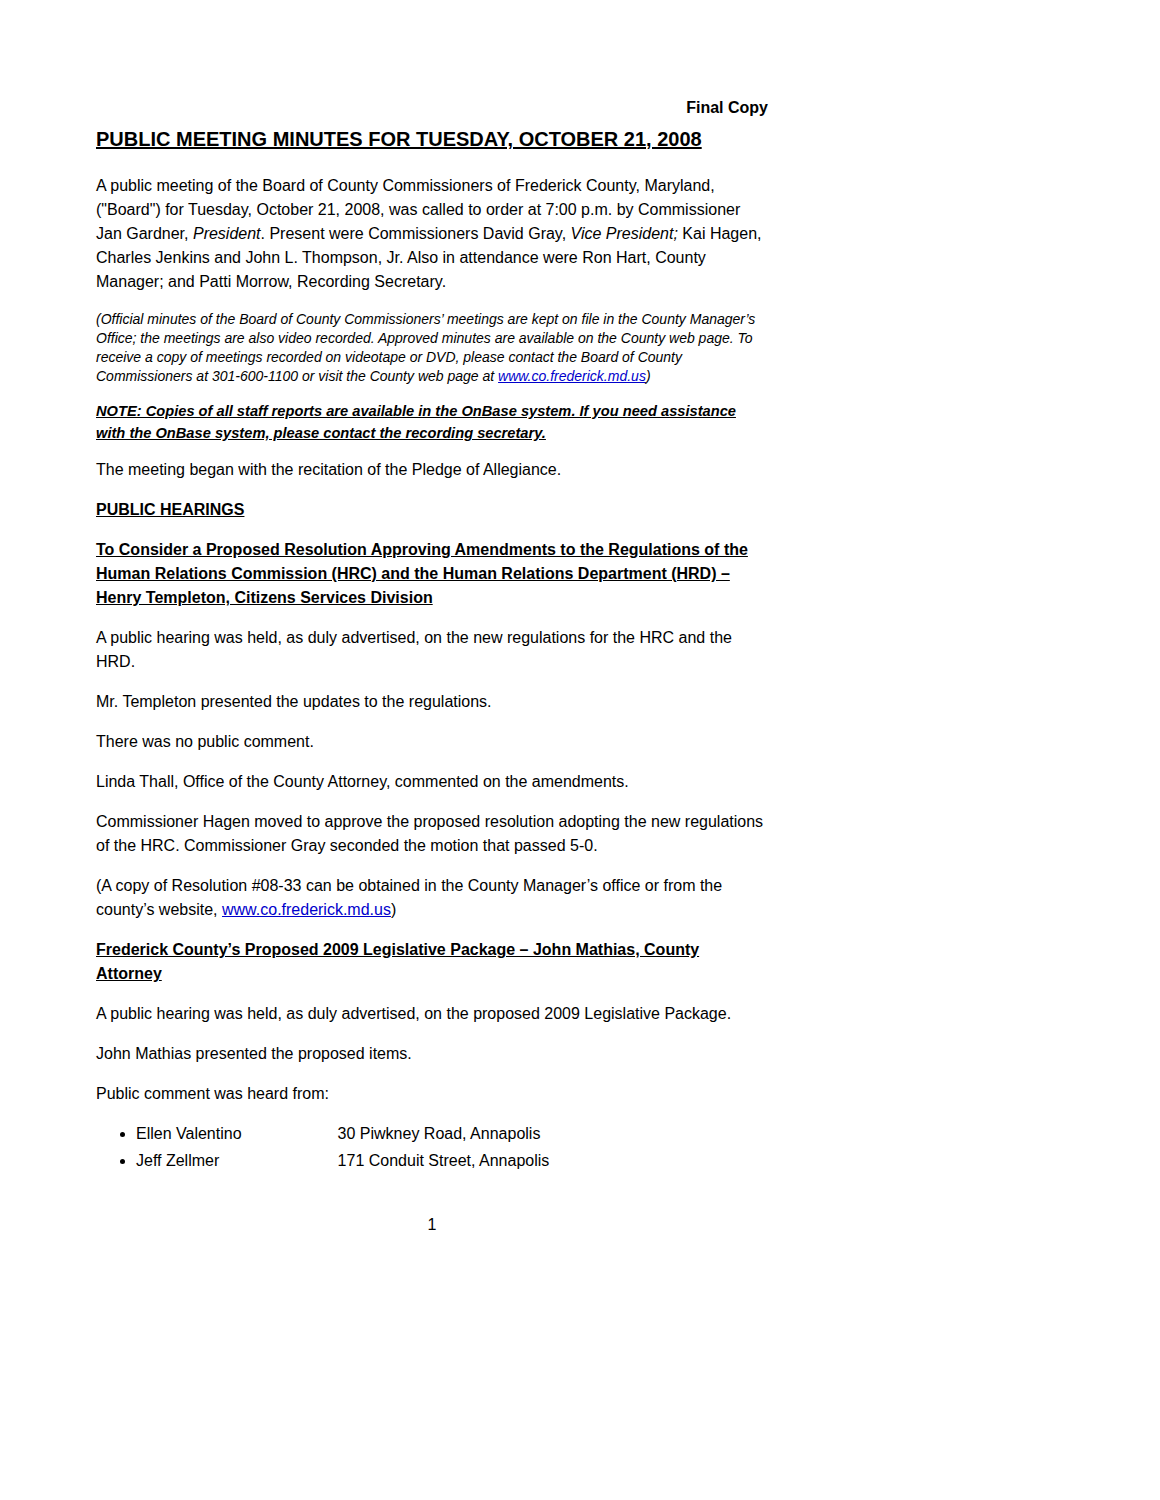Final Copy
PUBLIC MEETING MINUTES FOR TUESDAY, OCTOBER 21, 2008
A public meeting of the Board of County Commissioners of Frederick County, Maryland, ("Board") for Tuesday, October 21, 2008, was called to order at 7:00 p.m. by Commissioner Jan Gardner, President. Present were Commissioners David Gray, Vice President; Kai Hagen, Charles Jenkins and John L. Thompson, Jr. Also in attendance were Ron Hart, County Manager; and Patti Morrow, Recording Secretary.
(Official minutes of the Board of County Commissioners’ meetings are kept on file in the County Manager’s Office; the meetings are also video recorded. Approved minutes are available on the County web page. To receive a copy of meetings recorded on videotape or DVD, please contact the Board of County Commissioners at 301-600-1100 or visit the County web page at www.co.frederick.md.us)
NOTE: Copies of all staff reports are available in the OnBase system. If you need assistance with the OnBase system, please contact the recording secretary.
The meeting began with the recitation of the Pledge of Allegiance.
PUBLIC HEARINGS
To Consider a Proposed Resolution Approving Amendments to the Regulations of the Human Relations Commission (HRC) and the Human Relations Department (HRD) – Henry Templeton, Citizens Services Division
A public hearing was held, as duly advertised, on the new regulations for the HRC and the HRD.
Mr. Templeton presented the updates to the regulations.
There was no public comment.
Linda Thall, Office of the County Attorney, commented on the amendments.
Commissioner Hagen moved to approve the proposed resolution adopting the new regulations of the HRC. Commissioner Gray seconded the motion that passed 5-0.
(A copy of Resolution #08-33 can be obtained in the County Manager’s office or from the county’s website, www.co.frederick.md.us)
Frederick County’s Proposed 2009 Legislative Package – John Mathias, County Attorney
A public hearing was held, as duly advertised, on the proposed 2009 Legislative Package.
John Mathias presented the proposed items.
Public comment was heard from:
Ellen Valentino30 Piwkney Road, Annapolis
Jeff Zellmer171 Conduit Street, Annapolis
1